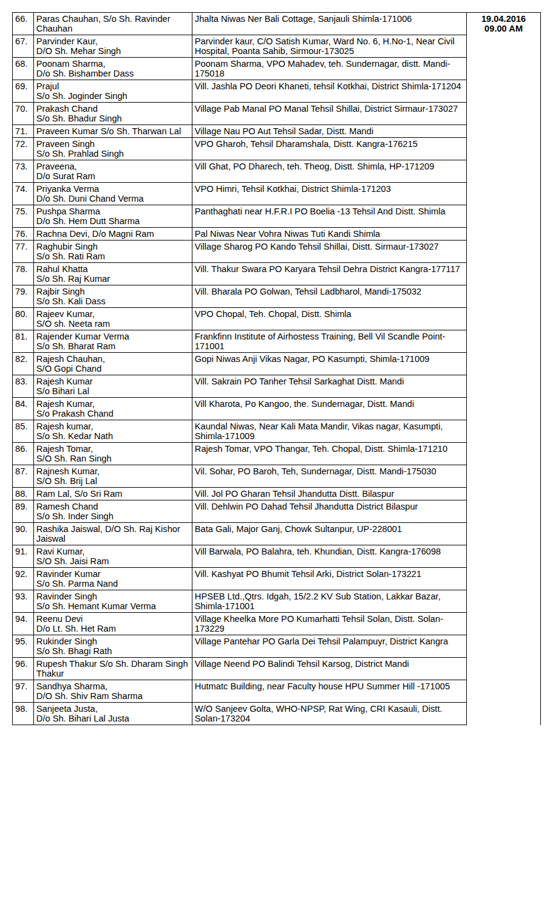| 66. | Paras Chauhan, S/o Sh. Ravinder Chauhan | Jhalta Niwas Ner Bali Cottage, Sanjauli Shimla-171006 | 19.04.2016 09.00 AM |
| 67. | Parvinder Kaur, D/O Sh. Mehar Singh | Parvinder kaur, C/O Satish Kumar, Ward No. 6, H.No-1, Near Civil Hospital, Poanta Sahib, Sirmour-173025 |
| 68. | Poonam Sharma, D/o Sh. Bishamber Dass | Poonam Sharma, VPO Mahadev, teh. Sundernagar, distt. Mandi-175018 |
| 69. | Prajul S/o Sh. Joginder Singh | Vill. Jashla PO Deori Khaneti, tehsil Kotkhai, District Shimla-171204 |
| 70. | Prakash Chand S/o Sh. Bhadur Singh | Village Pab Manal PO Manal Tehsil Shillai, District Sirmaur-173027 |
| 71. | Praveen Kumar S/o Sh. Tharwan Lal | Village Nau PO Aut Tehsil Sadar, Distt. Mandi |
| 72. | Praveen Singh S/o Sh. Prahlad Singh | VPO Gharoh, Tehsil Dharamshala, Distt. Kangra-176215 |
| 73. | Praveena, D/o Surat Ram | Vill Ghat, PO Dharech, teh. Theog, Distt. Shimla, HP-171209 |
| 74. | Priyanka Verma D/o Sh. Duni Chand Verma | VPO Himri, Tehsil Kotkhai, District Shimla-171203 |
| 75. | Pushpa Sharma D/o Sh. Hem Dutt Sharma | Panthaghati near H.F.R.I PO Boelia -13 Tehsil And Distt. Shimla |
| 76. | Rachna Devi, D/o Magni Ram | Pal Niwas Near Vohra Niwas Tuti Kandi Shimla |
| 77. | Raghubir Singh S/o Sh. Rati Ram | Village Sharog PO Kando Tehsil Shillai, Distt. Sirmaur-173027 |
| 78. | Rahul Khatta S/o Sh. Raj Kumar | Vill. Thakur Swara PO Karyara Tehsil Dehra District Kangra-177117 |
| 79. | Rajbir Singh S/o Sh. Kali Dass | Vill. Bharala PO Golwan, Tehsil Ladbharol, Mandi-175032 |
| 80. | Rajeev Kumar, S/O sh. Neeta ram | VPO Chopal, Teh. Chopal, Distt. Shimla |
| 81. | Rajender Kumar Verma S/o Sh. Bharat Ram | Frankfinn Institute of Airhostess Training, Bell Vil Scandle Point-171001 |
| 82. | Rajesh Chauhan, S/O Gopi Chand | Gopi Niwas Anji Vikas Nagar, PO Kasumpti, Shimla-171009 |
| 83. | Rajesh Kumar S/o Bihari Lal | Vill. Sakrain PO Tanher Tehsil Sarkaghat Distt. Mandi |
| 84. | Rajesh Kumar, S/o Prakash Chand | Vill Kharota, Po Kangoo, the. Sundernagar, Distt. Mandi |
| 85. | Rajesh kumar, S/o Sh. Kedar Nath | Kaundal Niwas, Near Kali Mata Mandir, Vikas nagar, Kasumpti, Shimla-171009 |
| 86. | Rajesh Tomar, S/O Sh. Ran Singh | Rajesh Tomar, VPO Thangar, Teh. Chopal, Distt. Shimla-171210 |
| 87. | Rajnesh Kumar, S/O Sh. Brij Lal | Vil. Sohar, PO Baroh, Teh, Sundernagar, Distt. Mandi-175030 |
| 88. | Ram Lal, S/o Sri Ram | Vill. Jol PO Gharan Tehsil Jhandutta Distt. Bilaspur |
| 89. | Ramesh Chand S/o Sh. Inder Singh | Vill. Dehlwin PO Dahad Tehsil Jhandutta District Bilaspur |
| 90. | Rashika Jaiswal, D/O Sh. Raj Kishor Jaiswal | Bata Gali, Major Ganj, Chowk Sultanpur, UP-228001 |
| 91. | Ravi Kumar, S/O Sh. Jaisi Ram | Vill Barwala, PO Balahra, teh. Khundian, Distt. Kangra-176098 |
| 92. | Ravinder Kumar S/o Sh. Parma Nand | Vill. Kashyat PO Bhumit Tehsil Arki, District Solan-173221 |
| 93. | Ravinder Singh S/o Sh. Hemant Kumar Verma | HPSEB Ltd.,Qtrs. Idgah, 15/2.2 KV Sub Station, Lakkar Bazar, Shimla-171001 |
| 94. | Reenu Devi D/o Lt. Sh. Het Ram | Village Kheelka More PO Kumarhatti Tehsil Solan, Distt. Solan-173229 |
| 95. | Rukinder Singh S/o Sh. Bhagi Rath | Village Pantehar PO Garla Dei Tehsil Palampuyr, District Kangra |
| 96. | Rupesh Thakur S/o Sh. Dharam Singh Thakur | Village Neend PO Balindi Tehsil Karsog, District Mandi |
| 97. | Sandhya Sharma, D/O Sh. Shiv Ram Sharma | Hutmatc Building, near Faculty house HPU Summer Hill -171005 |
| 98. | Sanjeeta Justa, D/o Sh. Bihari Lal Justa | W/O Sanjeev Golta, WHO-NPSP, Rat Wing, CRI Kasauli, Distt. Solan-173204 |